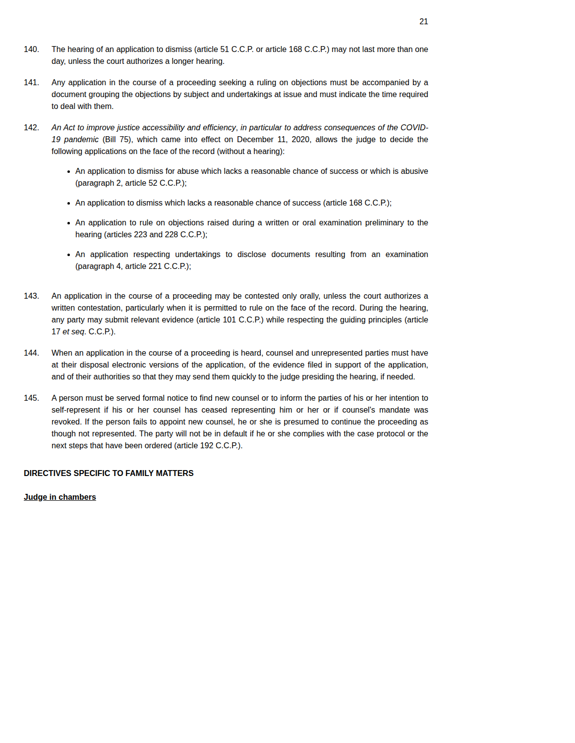21
140. The hearing of an application to dismiss (article 51 C.C.P. or article 168 C.C.P.) may not last more than one day, unless the court authorizes a longer hearing.
141. Any application in the course of a proceeding seeking a ruling on objections must be accompanied by a document grouping the objections by subject and undertakings at issue and must indicate the time required to deal with them.
142. An Act to improve justice accessibility and efficiency, in particular to address consequences of the COVID-19 pandemic (Bill 75), which came into effect on December 11, 2020, allows the judge to decide the following applications on the face of the record (without a hearing):
An application to dismiss for abuse which lacks a reasonable chance of success or which is abusive (paragraph 2, article 52 C.C.P.);
An application to dismiss which lacks a reasonable chance of success (article 168 C.C.P.);
An application to rule on objections raised during a written or oral examination preliminary to the hearing (articles 223 and 228 C.C.P.);
An application respecting undertakings to disclose documents resulting from an examination (paragraph 4, article 221 C.C.P.);
143. An application in the course of a proceeding may be contested only orally, unless the court authorizes a written contestation, particularly when it is permitted to rule on the face of the record. During the hearing, any party may submit relevant evidence (article 101 C.C.P.) while respecting the guiding principles (article 17 et seq. C.C.P.).
144. When an application in the course of a proceeding is heard, counsel and unrepresented parties must have at their disposal electronic versions of the application, of the evidence filed in support of the application, and of their authorities so that they may send them quickly to the judge presiding the hearing, if needed.
145. A person must be served formal notice to find new counsel or to inform the parties of his or her intention to self-represent if his or her counsel has ceased representing him or her or if counsel's mandate was revoked. If the person fails to appoint new counsel, he or she is presumed to continue the proceeding as though not represented. The party will not be in default if he or she complies with the case protocol or the next steps that have been ordered (article 192 C.C.P.).
DIRECTIVES SPECIFIC TO FAMILY MATTERS
Judge in chambers